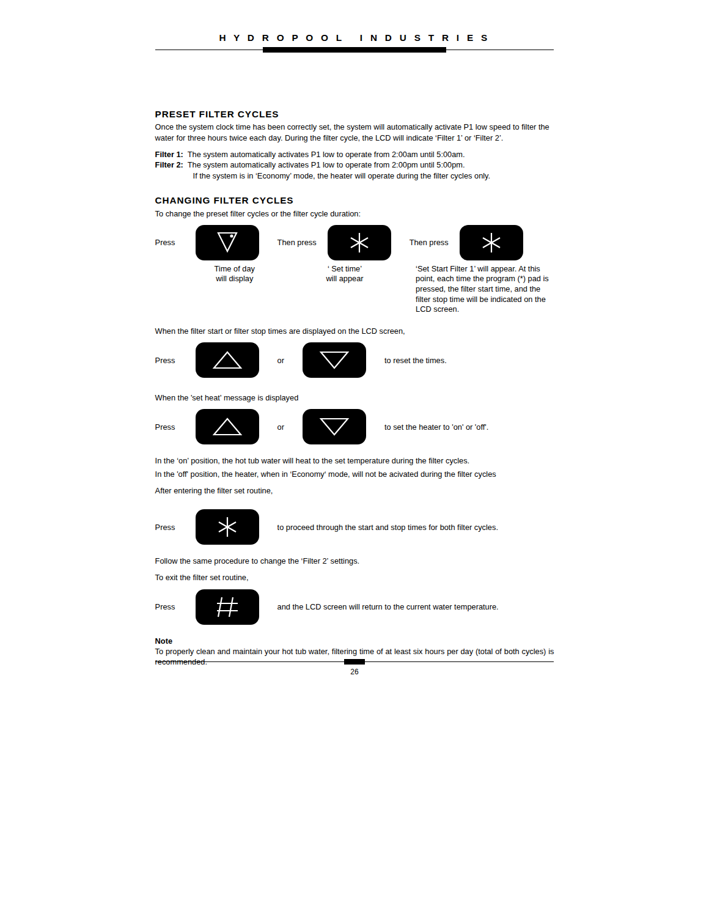H Y D R O P O O L I N D U S T R I E S
PRESET FILTER CYCLES
Once the system clock time has been correctly set, the system will automatically activate P1 low speed to filter the water for three hours twice each day. During the filter cycle, the LCD will indicate ‘Filter 1’ or ‘Filter 2’.
Filter 1: The system automatically activates P1 low to operate from 2:00am until 5:00am.
Filter 2: The system automatically activates P1 low to operate from 2:00pm until 5:00pm.
If the system is in ‘Economy’ mode, the heater will operate during the filter cycles only.
CHANGING FILTER CYCLES
To change the preset filter cycles or the filter cycle duration:
Press
Then press
Then press
Time of day
will display
‘ Set time’
will appear
‘Set Start Filter 1’ will appear. At this point, each time the program (*) pad is pressed, the filter start time, and the filter stop time will be indicated on the LCD screen.
When the filter start or filter stop times are displayed on the LCD screen,
Press
or
to reset the times.
When the 'set heat' message is displayed
Press
or
to set the heater to 'on' or 'off'.
In the ‘on’ position, the hot tub water will heat to the set temperature during the filter cycles.
In the 'off' position, the heater, when in ‘Economy‘ mode, will not be acivated during the filter cycles
After entering the filter set routine,
Press
to proceed through the start and stop times for both filter cycles.
Follow the same procedure to change the ‘Filter 2’ settings.
To exit the filter set routine,
Press
and the LCD screen will return to the current water temperature.
Note
To properly clean and maintain your hot tub water, filtering time of at least six hours per day (total of both cycles) is recommended.
26